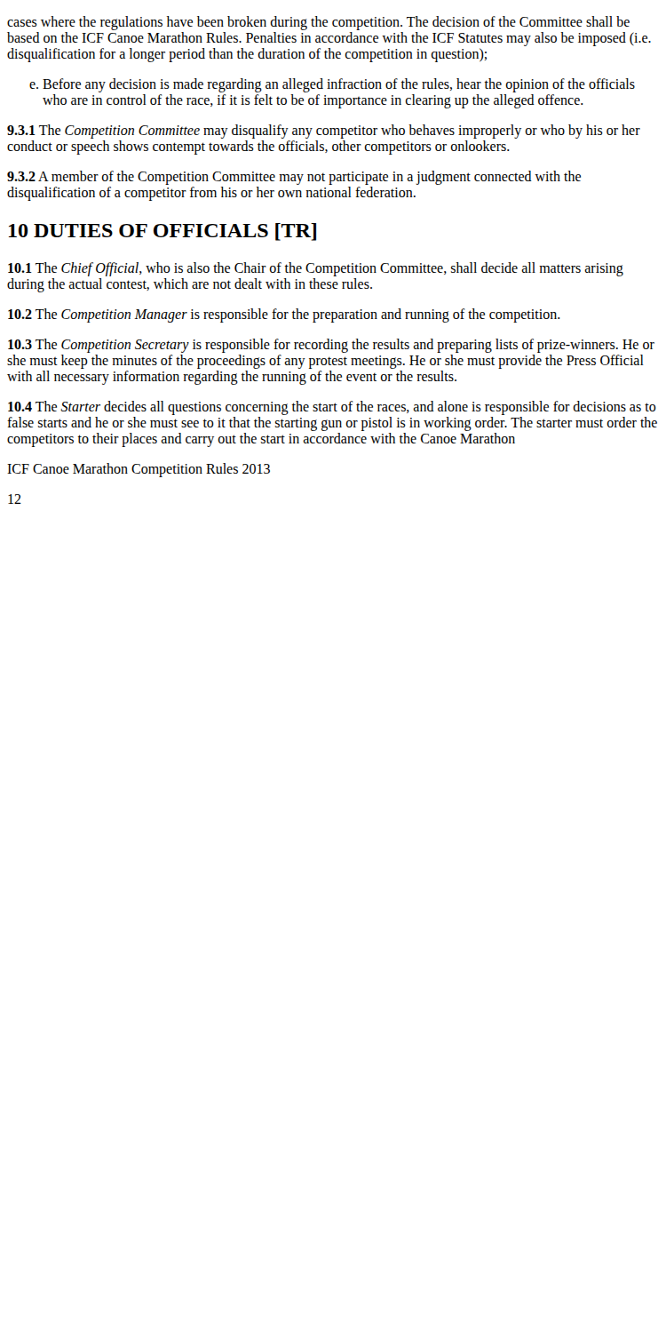cases where the regulations have been broken during the competition. The decision of the Committee shall be based on the ICF Canoe Marathon Rules. Penalties in accordance with the ICF Statutes may also be imposed (i.e. disqualification for a longer period than the duration of the competition in question);
Before any decision is made regarding an alleged infraction of the rules, hear the opinion of the officials who are in control of the race, if it is felt to be of importance in clearing up the alleged offence.
9.3.1 The Competition Committee may disqualify any competitor who behaves improperly or who by his or her conduct or speech shows contempt towards the officials, other competitors or onlookers.
9.3.2 A member of the Competition Committee may not participate in a judgment connected with the disqualification of a competitor from his or her own national federation.
10 DUTIES OF OFFICIALS [TR]
10.1 The Chief Official, who is also the Chair of the Competition Committee, shall decide all matters arising during the actual contest, which are not dealt with in these rules.
10.2 The Competition Manager is responsible for the preparation and running of the competition.
10.3 The Competition Secretary is responsible for recording the results and preparing lists of prize-winners. He or she must keep the minutes of the proceedings of any protest meetings. He or she must provide the Press Official with all necessary information regarding the running of the event or the results.
10.4 The Starter decides all questions concerning the start of the races, and alone is responsible for decisions as to false starts and he or she must see to it that the starting gun or pistol is in working order. The starter must order the competitors to their places and carry out the start in accordance with the Canoe Marathon
ICF Canoe Marathon Competition Rules 2013
12